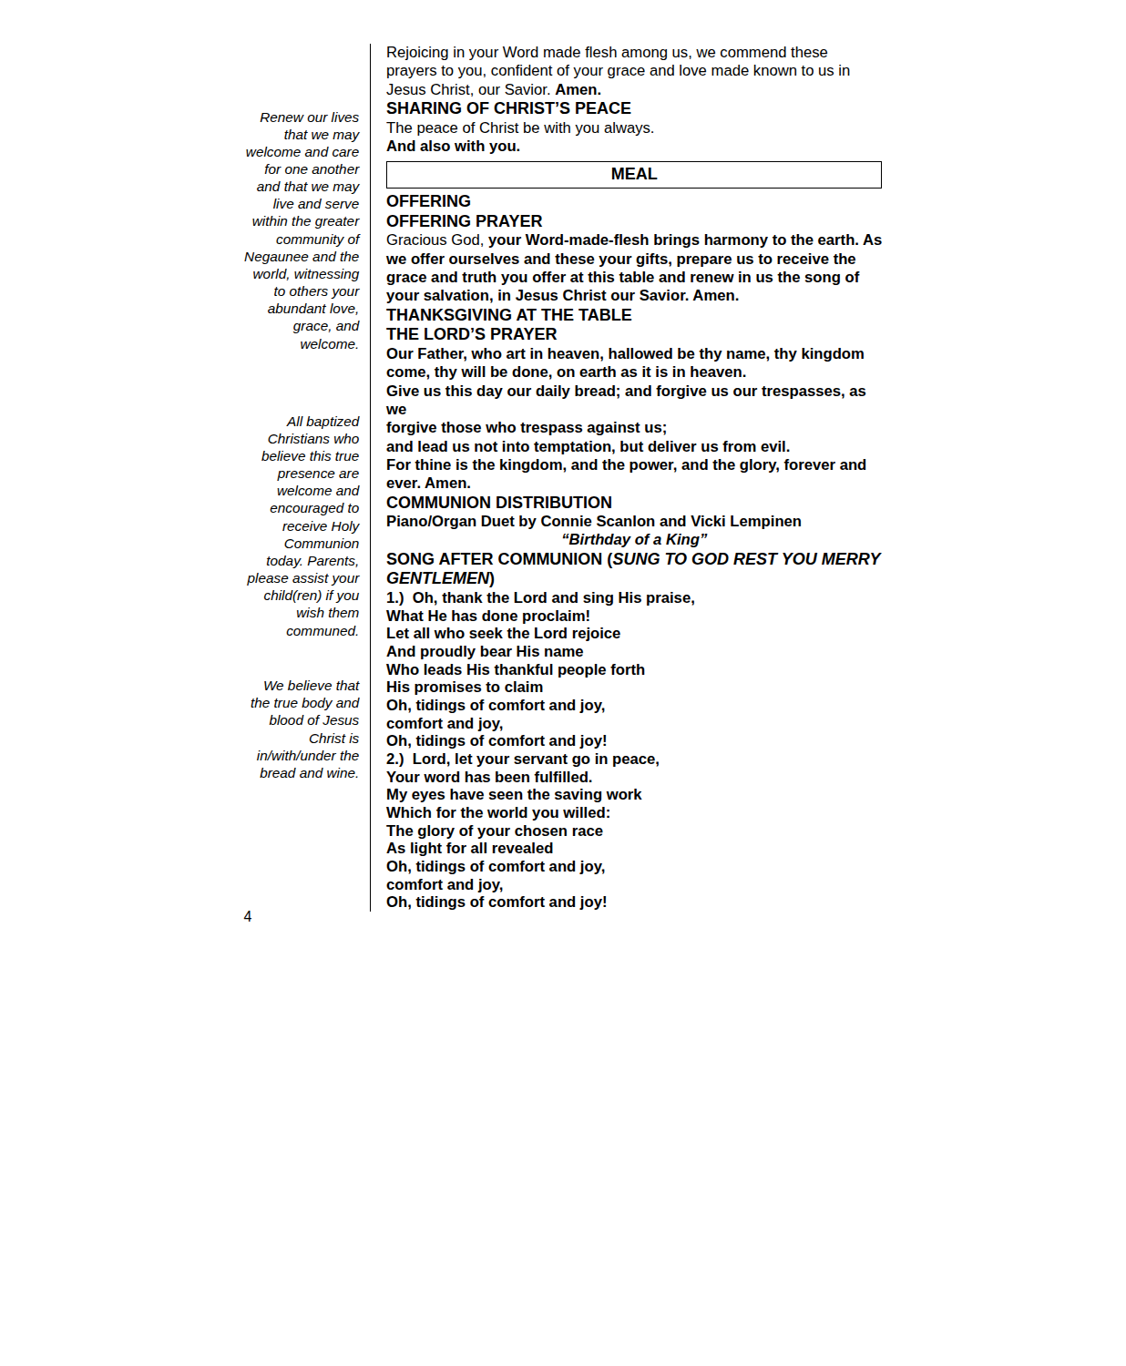Renew our lives that we may welcome and care for one another and that we may live and serve within the greater community of Negaunee and the world, witnessing to others your abundant love, grace, and welcome.
All baptized Christians who believe this true presence are welcome and encouraged to receive Holy Communion today. Parents, please assist your child(ren) if you wish them communed.
We believe that the true body and blood of Jesus Christ is in/with/under the bread and wine.
Rejoicing in your Word made flesh among us, we commend these prayers to you, confident of your grace and love made known to us in Jesus Christ, our Savior. Amen.
Sharing of Christ’s Peace
The peace of Christ be with you always.
And also with you.
MEAL
Offering
Offering Prayer
Gracious God, your Word-made-flesh brings harmony to the earth. As we offer ourselves and these your gifts, prepare us to receive the grace and truth you offer at this table and renew in us the song of your salvation, in Jesus Christ our Savior. Amen.
Thanksgiving at the Table
The Lord’s Prayer
Our Father, who art in heaven, hallowed be thy name, thy kingdom
come, thy will be done, on earth as it is in heaven.
Give us this day our daily bread; and forgive us our trespasses, as we
forgive those who trespass against us;
and lead us not into temptation, but deliver us from evil.
For thine is the kingdom, and the power, and the glory, forever and
ever. Amen.
Communion Distribution
Piano/Organ Duet by Connie Scanlon and Vicki Lempinen
“Birthday of a King”
Song After Communion (sung to God Rest You Merry Gentlemen)
1.) Oh, thank the Lord and sing His praise,
What He has done proclaim!
Let all who seek the Lord rejoice
And proudly bear His name
Who leads His thankful people forth
His promises to claim
Oh, tidings of comfort and joy,
comfort and joy,
Oh, tidings of comfort and joy!
2.) Lord, let your servant go in peace,
Your word has been fulfilled.
My eyes have seen the saving work
Which for the world you willed:
The glory of your chosen race
As light for all revealed
Oh, tidings of comfort and joy,
comfort and joy,
Oh, tidings of comfort and joy!
4